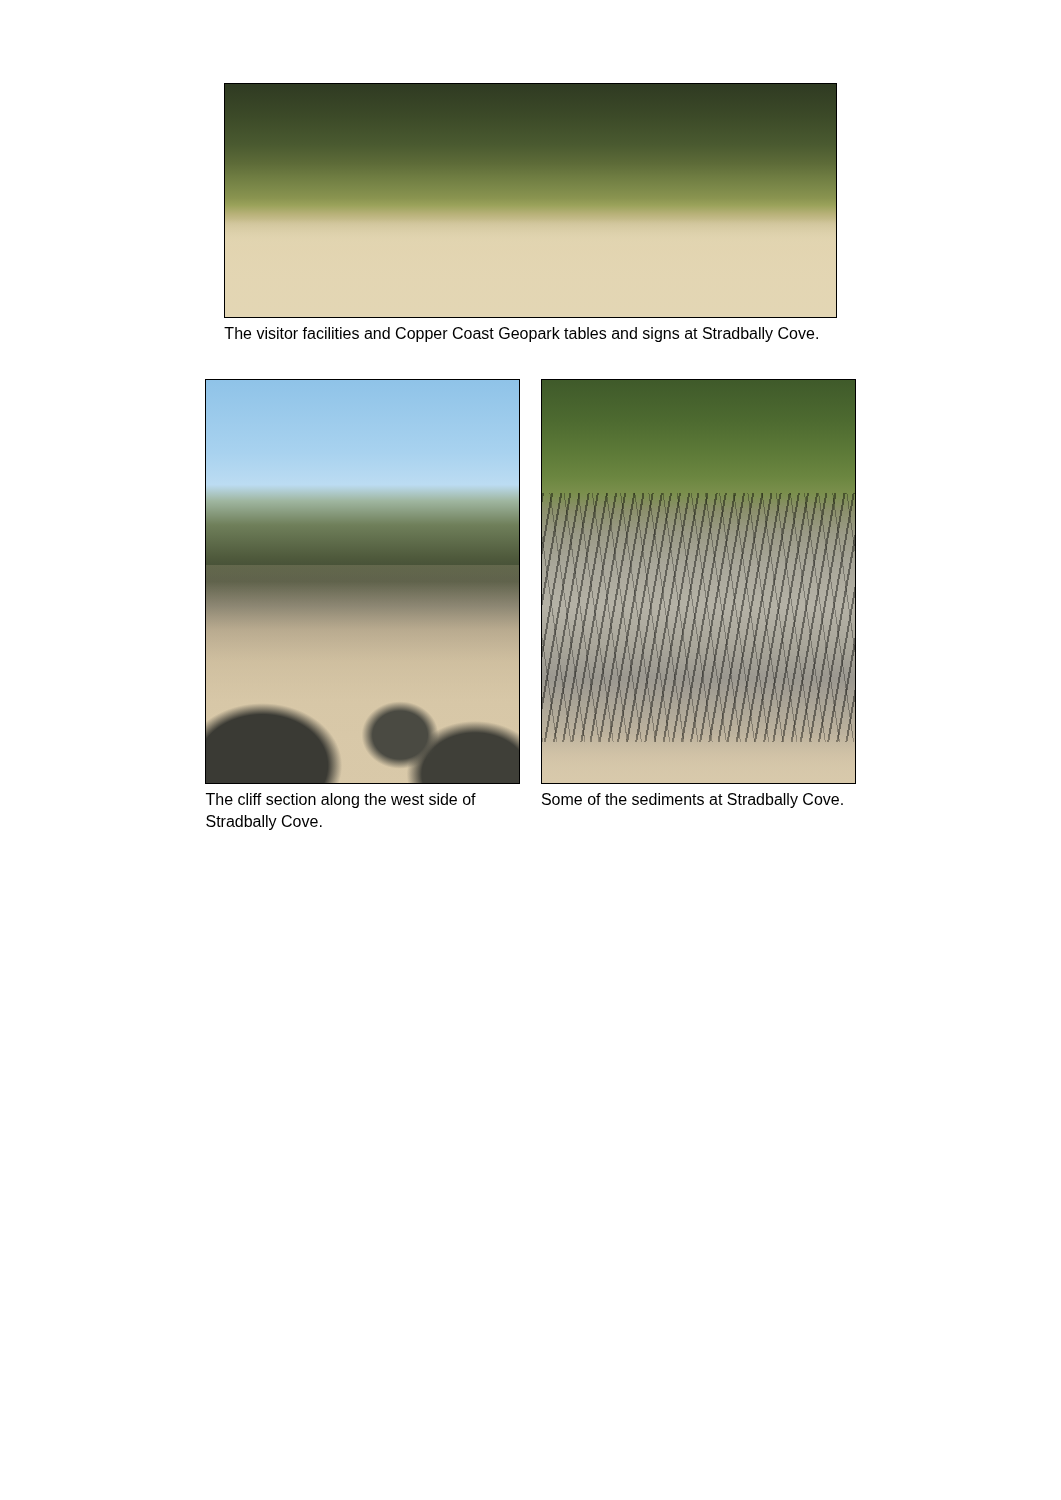The visitor facilities and Copper Coast Geopark tables and signs at Stradbally Cove.
The cliff section along the west side of Stradbally Cove.
Some of the sediments at Stradbally Cove.